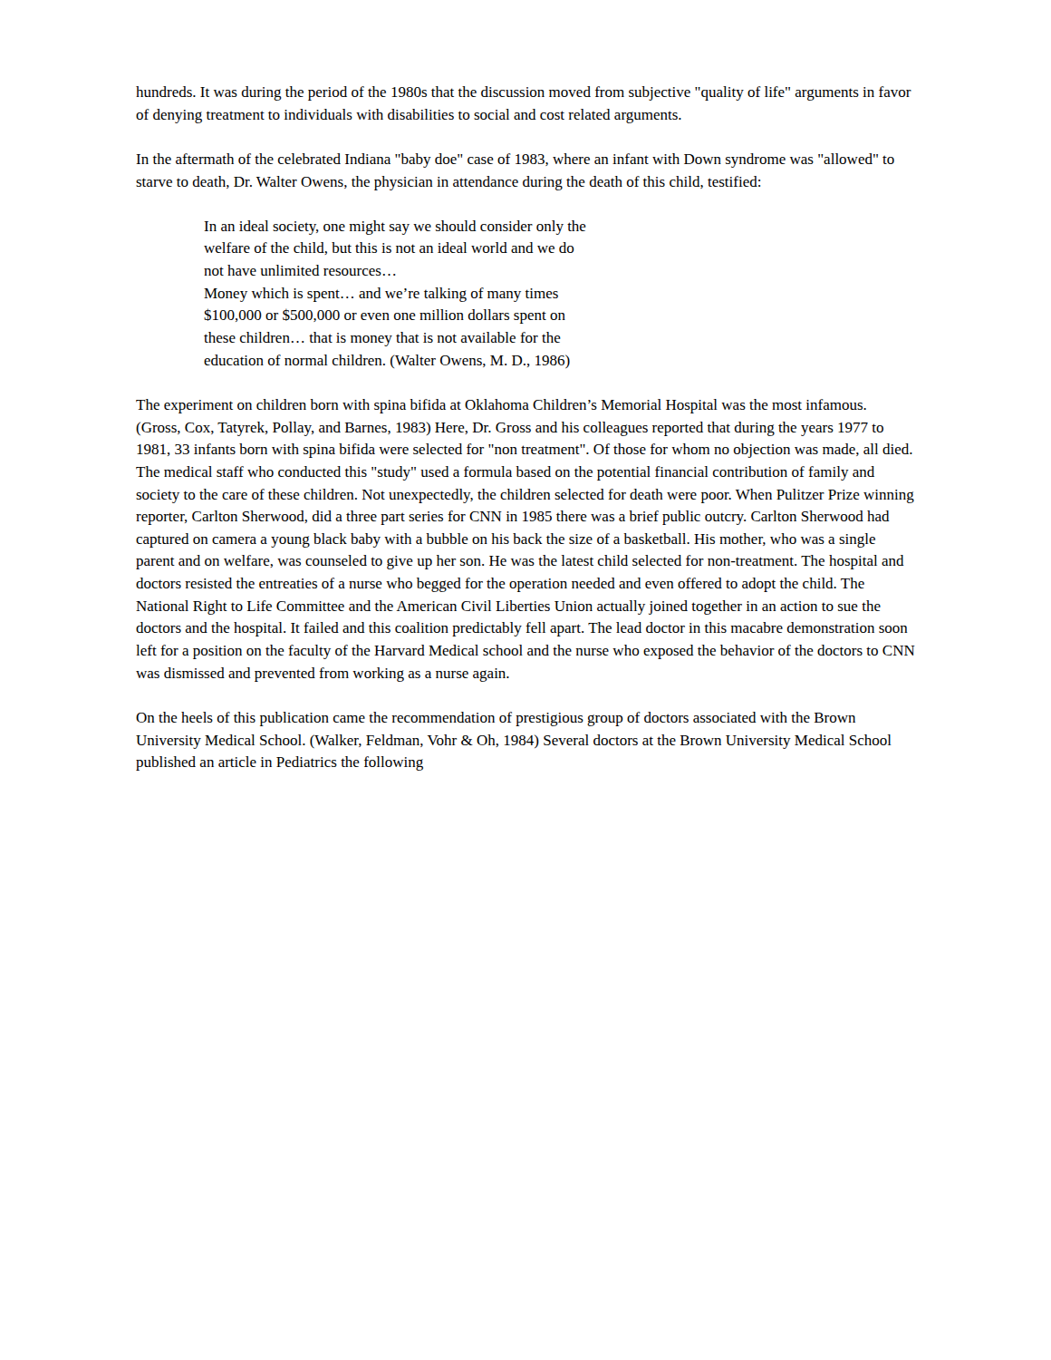hundreds. It was during the period of the 1980s that the discussion moved from subjective "quality of life" arguments in favor of denying treatment to individuals with disabilities to social and cost related arguments.
In the aftermath of the celebrated Indiana "baby doe" case of 1983, where an infant with Down syndrome was "allowed" to starve to death, Dr. Walter Owens, the physician in attendance during the death of this child, testified:
In an ideal society, one might say we should consider only the welfare of the child, but this is not an ideal world and we do not have unlimited resources…
Money which is spent… and we’re talking of many times $100,000 or $500,000 or even one million dollars spent on these children… that is money that is not available for the education of normal children. (Walter Owens, M. D., 1986)
The experiment on children born with spina bifida at Oklahoma Children’s Memorial Hospital was the most infamous. (Gross, Cox, Tatyrek, Pollay, and Barnes, 1983) Here, Dr. Gross and his colleagues reported that during the years 1977 to 1981, 33 infants born with spina bifida were selected for "non treatment". Of those for whom no objection was made, all died. The medical staff who conducted this "study" used a formula based on the potential financial contribution of family and society to the care of these children. Not unexpectedly, the children selected for death were poor. When Pulitzer Prize winning reporter, Carlton Sherwood, did a three part series for CNN in 1985 there was a brief public outcry. Carlton Sherwood had captured on camera a young black baby with a bubble on his back the size of a basketball. His mother, who was a single parent and on welfare, was counseled to give up her son. He was the latest child selected for non-treatment. The hospital and doctors resisted the entreaties of a nurse who begged for the operation needed and even offered to adopt the child. The National Right to Life Committee and the American Civil Liberties Union actually joined together in an action to sue the doctors and the hospital. It failed and this coalition predictably fell apart. The lead doctor in this macabre demonstration soon left for a position on the faculty of the Harvard Medical school and the nurse who exposed the behavior of the doctors to CNN was dismissed and prevented from working as a nurse again.
On the heels of this publication came the recommendation of prestigious group of doctors associated with the Brown University Medical School. (Walker, Feldman, Vohr & Oh, 1984) Several doctors at the Brown University Medical School published an article in Pediatrics the following